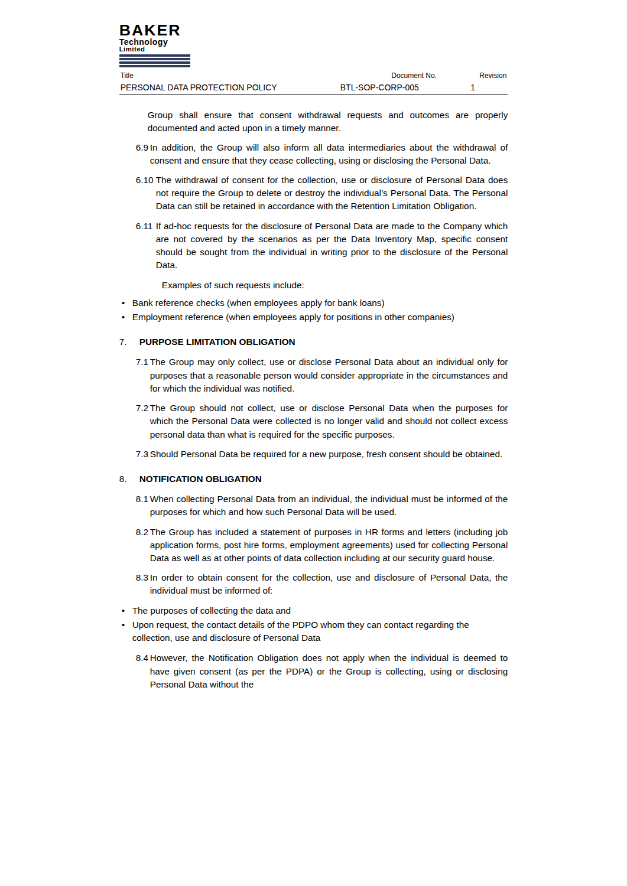BAKER
Technology
Limited
| Title | Document No. | Revision |
| PERSONAL DATA PROTECTION POLICY | BTL-SOP-CORP-005 | 1 |
Group shall ensure that consent withdrawal requests and outcomes are properly documented and acted upon in a timely manner.
6.9
In addition, the Group will also inform all data intermediaries about the withdrawal of consent and ensure that they cease collecting, using or disclosing the Personal Data.
6.10
The withdrawal of consent for the collection, use or disclosure of Personal Data does not require the Group to delete or destroy the individual’s Personal Data. The Personal Data can still be retained in accordance with the Retention Limitation Obligation.
6.11
If ad-hoc requests for the disclosure of Personal Data are made to the Company which are not covered by the scenarios as per the Data Inventory Map, specific consent should be sought from the individual in writing prior to the disclosure of the Personal Data.
Examples of such requests include:
Bank reference checks (when employees apply for bank loans)
Employment reference (when employees apply for positions in other companies)
7. PURPOSE LIMITATION OBLIGATION
7.1
The Group may only collect, use or disclose Personal Data about an individual only for purposes that a reasonable person would consider appropriate in the circumstances and for which the individual was notified.
7.2
The Group should not collect, use or disclose Personal Data when the purposes for which the Personal Data were collected is no longer valid and should not collect excess personal data than what is required for the specific purposes.
7.3
Should Personal Data be required for a new purpose, fresh consent should be obtained.
8. NOTIFICATION OBLIGATION
8.1
When collecting Personal Data from an individual, the individual must be informed of the purposes for which and how such Personal Data will be used.
8.2
The Group has included a statement of purposes in HR forms and letters (including job application forms, post hire forms, employment agreements) used for collecting Personal Data as well as at other points of data collection including at our security guard house.
8.3
In order to obtain consent for the collection, use and disclosure of Personal Data, the individual must be informed of:
The purposes of collecting the data and
Upon request, the contact details of the PDPO whom they can contact regarding the collection, use and disclosure of Personal Data
8.4
However, the Notification Obligation does not apply when the individual is deemed to have given consent (as per the PDPA) or the Group is collecting, using or disclosing Personal Data without the